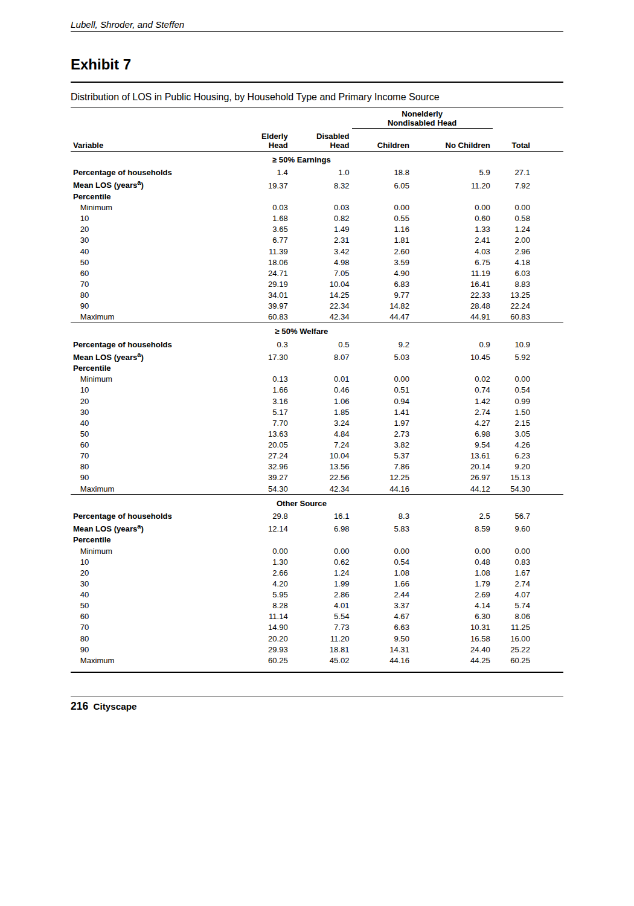Lubell, Shroder, and Steffen
Exhibit 7
Distribution of LOS in Public Housing, by Household Type and Primary Income Source
| | | | Nonelderly Nondisabled Head | |
| --- | --- | --- | --- | --- |
| Variable | Elderly Head | Disabled Head | Children | No Children | Total |
| ≥ 50% Earnings |
| Percentage of households | 1.4 | 1.0 | 18.8 | 5.9 | 27.1 |
| Mean LOS (years a ) | 19.37 | 8.32 | 6.05 | 11.20 | 7.92 |
| Percentile | | | | | |
| Minimum | 0.03 | 0.03 | 0.00 | 0.00 | 0.00 |
| 10 | 1.68 | 0.82 | 0.55 | 0.60 | 0.58 |
| 20 | 3.65 | 1.49 | 1.16 | 1.33 | 1.24 |
| 30 | 6.77 | 2.31 | 1.81 | 2.41 | 2.00 |
| 40 | 11.39 | 3.42 | 2.60 | 4.03 | 2.96 |
| 50 | 18.06 | 4.98 | 3.59 | 6.75 | 4.18 |
| 60 | 24.71 | 7.05 | 4.90 | 11.19 | 6.03 |
| 70 | 29.19 | 10.04 | 6.83 | 16.41 | 8.83 |
| 80 | 34.01 | 14.25 | 9.77 | 22.33 | 13.25 |
| 90 | 39.97 | 22.34 | 14.82 | 28.48 | 22.24 |
| Maximum | 60.83 | 42.34 | 44.47 | 44.91 | 60.83 |
| ≥ 50% Welfare |
| Percentage of households | 0.3 | 0.5 | 9.2 | 0.9 | 10.9 |
| Mean LOS (years a ) | 17.30 | 8.07 | 5.03 | 10.45 | 5.92 |
| Percentile | | | | | |
| Minimum | 0.13 | 0.01 | 0.00 | 0.02 | 0.00 |
| 10 | 1.66 | 0.46 | 0.51 | 0.74 | 0.54 |
| 20 | 3.16 | 1.06 | 0.94 | 1.42 | 0.99 |
| 30 | 5.17 | 1.85 | 1.41 | 2.74 | 1.50 |
| 40 | 7.70 | 3.24 | 1.97 | 4.27 | 2.15 |
| 50 | 13.63 | 4.84 | 2.73 | 6.98 | 3.05 |
| 60 | 20.05 | 7.24 | 3.82 | 9.54 | 4.26 |
| 70 | 27.24 | 10.04 | 5.37 | 13.61 | 6.23 |
| 80 | 32.96 | 13.56 | 7.86 | 20.14 | 9.20 |
| 90 | 39.27 | 22.56 | 12.25 | 26.97 | 15.13 |
| Maximum | 54.30 | 42.34 | 44.16 | 44.12 | 54.30 |
| Other Source |
| Percentage of households | 29.8 | 16.1 | 8.3 | 2.5 | 56.7 |
| Mean LOS (years a ) | 12.14 | 6.98 | 5.83 | 8.59 | 9.60 |
| Percentile | | | | | |
| Minimum | 0.00 | 0.00 | 0.00 | 0.00 | 0.00 |
| 10 | 1.30 | 0.62 | 0.54 | 0.48 | 0.83 |
| 20 | 2.66 | 1.24 | 1.08 | 1.08 | 1.67 |
| 30 | 4.20 | 1.99 | 1.66 | 1.79 | 2.74 |
| 40 | 5.95 | 2.86 | 2.44 | 2.69 | 4.07 |
| 50 | 8.28 | 4.01 | 3.37 | 4.14 | 5.74 |
| 60 | 11.14 | 5.54 | 4.67 | 6.30 | 8.06 |
| 70 | 14.90 | 7.73 | 6.63 | 10.31 | 11.25 |
| 80 | 20.20 | 11.20 | 9.50 | 16.58 | 16.00 |
| 90 | 29.93 | 18.81 | 14.31 | 24.40 | 25.22 |
| Maximum | 60.25 | 45.02 | 44.16 | 44.25 | 60.25 |
216 Cityscape